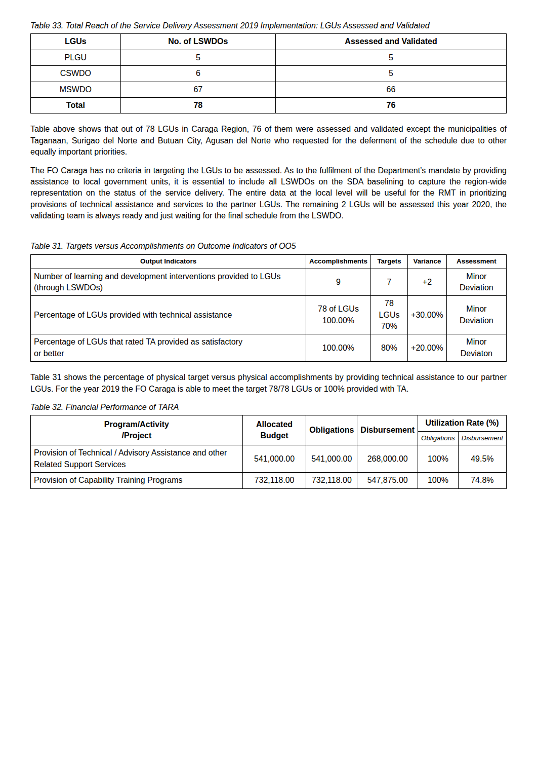Table 33. Total Reach of the Service Delivery Assessment 2019 Implementation: LGUs Assessed and Validated
| LGUs | No. of LSWDOs | Assessed and Validated |
| --- | --- | --- |
| PLGU | 5 | 5 |
| CSWDO | 6 | 5 |
| MSWDO | 67 | 66 |
| Total | 78 | 76 |
Table above shows that out of 78 LGUs in Caraga Region, 76 of them were assessed and validated except the municipalities of Taganaan, Surigao del Norte and Butuan City, Agusan del Norte who requested for the deferment of the schedule due to other equally important priorities.
The FO Caraga has no criteria in targeting the LGUs to be assessed. As to the fulfilment of the Department’s mandate by providing assistance to local government units, it is essential to include all LSWDOs on the SDA baselining to capture the region-wide representation on the status of the service delivery. The entire data at the local level will be useful for the RMT in prioritizing provisions of technical assistance and services to the partner LGUs. The remaining 2 LGUs will be assessed this year 2020, the validating team is always ready and just waiting for the final schedule from the LSWDO.
Table 31. Targets versus Accomplishments on Outcome Indicators of OO5
| Output Indicators | Accomplishments | Targets | Variance | Assessment |
| --- | --- | --- | --- | --- |
| Number of learning and development interventions provided to LGUs (through LSWDOs) | 9 | 7 | +2 | Minor Deviation |
| Percentage of LGUs provided with technical assistance | 78 of LGUs 100.00% | 78 LGUs 70% | +30.00% | Minor Deviation |
| Percentage of LGUs that rated TA provided as satisfactory or better | 100.00% | 80% | +20.00% | Minor Deviaton |
Table 31 shows the percentage of physical target versus physical accomplishments by providing technical assistance to our partner LGUs. For the year 2019 the FO Caraga is able to meet the target 78/78 LGUs or 100% provided with TA.
Table 32. Financial Performance of TARA
| Program/Activity /Project | Allocated Budget | Obligations | Disbursement | Utilization Rate (%) |
| --- | --- | --- | --- | --- |
| Obligations | Disbursement |
| Provision of Technical / Advisory Assistance and other Related Support Services | 541,000.00 | 541,000.00 | 268,000.00 | 100% | 49.5% |
| Provision of Capability Training Programs | 732,118.00 | 732,118.00 | 547,875.00 | 100% | 74.8% |